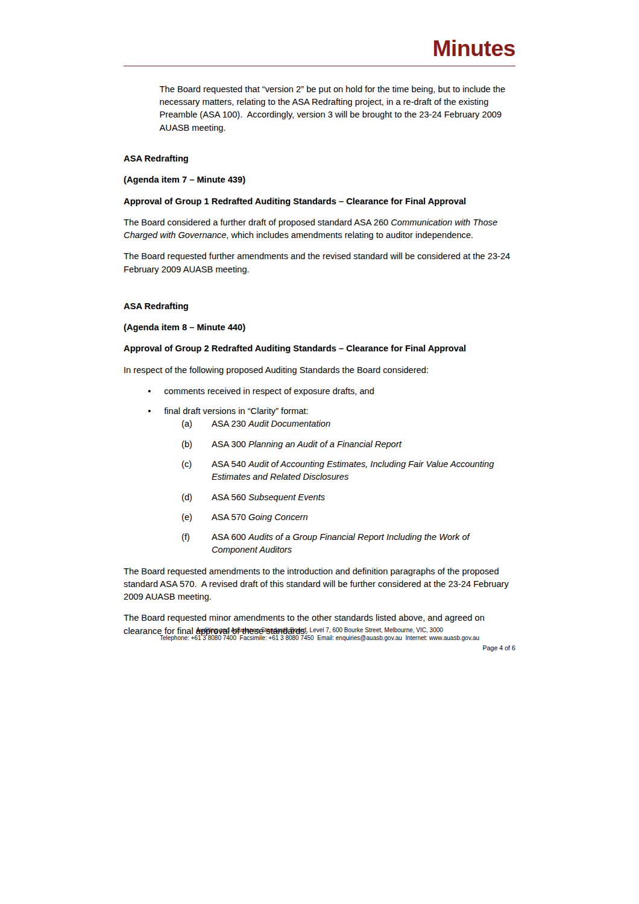Minutes
The Board requested that “version 2” be put on hold for the time being, but to include the necessary matters, relating to the ASA Redrafting project, in a re-draft of the existing Preamble (ASA 100). Accordingly, version 3 will be brought to the 23-24 February 2009 AUASB meeting.
ASA Redrafting
(Agenda item 7 – Minute 439)
Approval of Group 1 Redrafted Auditing Standards – Clearance for Final Approval
The Board considered a further draft of proposed standard ASA 260 Communication with Those Charged with Governance, which includes amendments relating to auditor independence.
The Board requested further amendments and the revised standard will be considered at the 23-24 February 2009 AUASB meeting.
ASA Redrafting
(Agenda item 8 – Minute 440)
Approval of Group 2 Redrafted Auditing Standards – Clearance for Final Approval
In respect of the following proposed Auditing Standards the Board considered:
comments received in respect of exposure drafts, and
final draft versions in “Clarity” format:
(a) ASA 230 Audit Documentation
(b) ASA 300 Planning an Audit of a Financial Report
(c) ASA 540 Audit of Accounting Estimates, Including Fair Value Accounting Estimates and Related Disclosures
(d) ASA 560 Subsequent Events
(e) ASA 570 Going Concern
(f) ASA 600 Audits of a Group Financial Report Including the Work of Component Auditors
The Board requested amendments to the introduction and definition paragraphs of the proposed standard ASA 570. A revised draft of this standard will be further considered at the 23-24 February 2009 AUASB meeting.
The Board requested minor amendments to the other standards listed above, and agreed on clearance for final approval of these standards.
Auditing and Assurance Standards Board, Level 7, 600 Bourke Street, Melbourne, VIC, 3000
Telephone: +61 3 8080 7400 Facsimile: +61 3 8080 7450 Email: enquiries@auasb.gov.au Internet: www.auasb.gov.au
Page 4 of 6